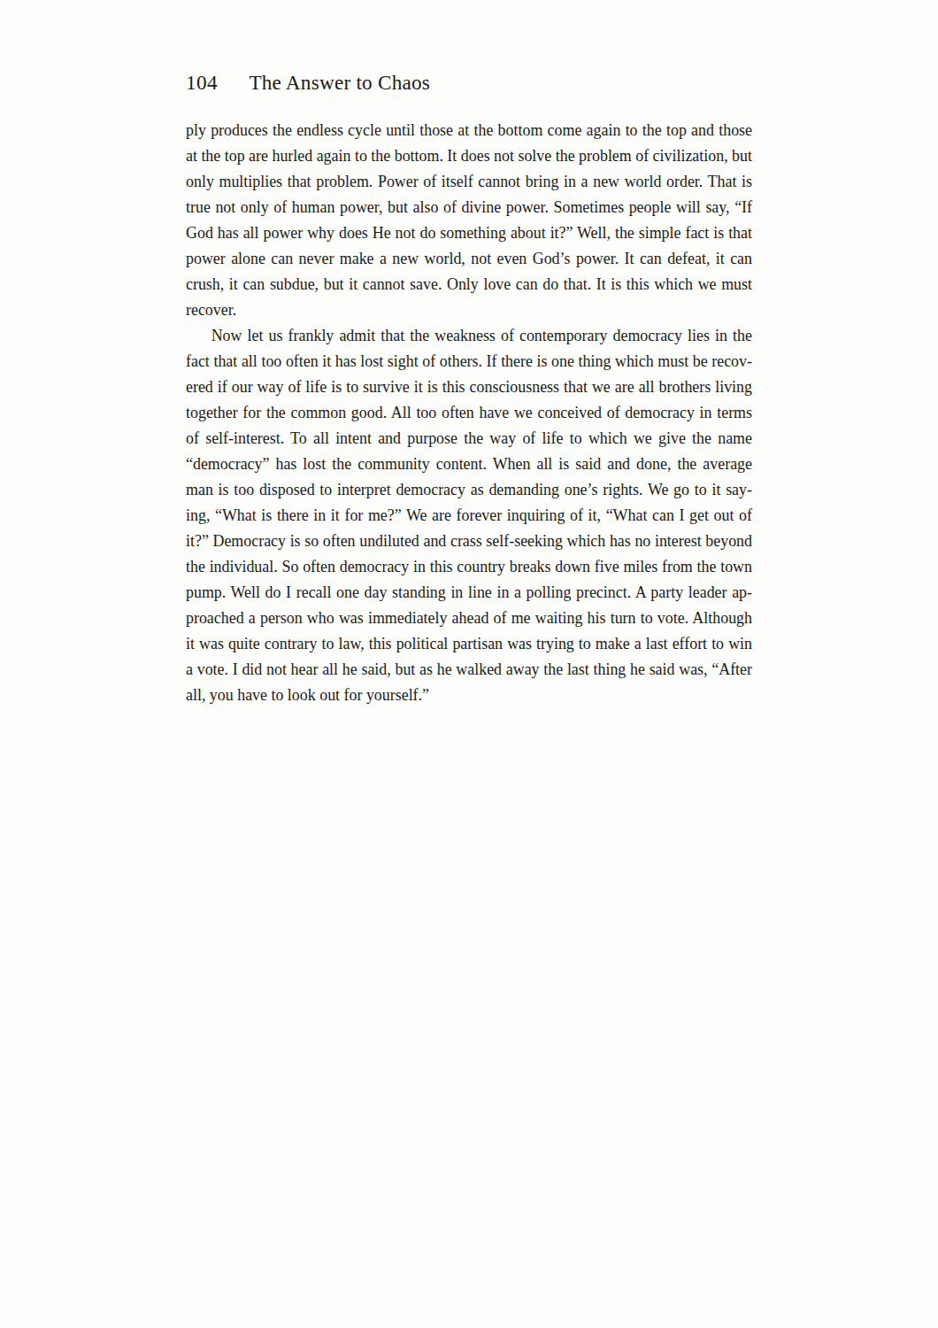104 The Answer to Chaos
ply produces the endless cycle until those at the bottom come again to the top and those at the top are hurled again to the bottom. It does not solve the problem of civilization, but only multiplies that problem. Power of itself cannot bring in a new world order. That is true not only of human power, but also of divine power. Sometimes people will say, “If God has all power why does He not do something about it?” Well, the simple fact is that power alone can never make a new world, not even God’s power. It can defeat, it can crush, it can subdue, but it cannot save. Only love can do that. It is this which we must recover.
Now let us frankly admit that the weakness of contemporary democracy lies in the fact that all too often it has lost sight of others. If there is one thing which must be recovered if our way of life is to survive it is this consciousness that we are all brothers living together for the common good. All too often have we conceived of democracy in terms of self-interest. To all intent and purpose the way of life to which we give the name “democracy” has lost the community content. When all is said and done, the average man is too disposed to interpret democracy as demanding one’s rights. We go to it saying, “What is there in it for me?” We are forever inquiring of it, “What can I get out of it?” Democracy is so often undiluted and crass self-seeking which has no interest beyond the individual. So often democracy in this country breaks down five miles from the town pump. Well do I recall one day standing in line in a polling precinct. A party leader approached a person who was immediately ahead of me waiting his turn to vote. Although it was quite contrary to law, this political partisan was trying to make a last effort to win a vote. I did not hear all he said, but as he walked away the last thing he said was, “After all, you have to look out for yourself.”